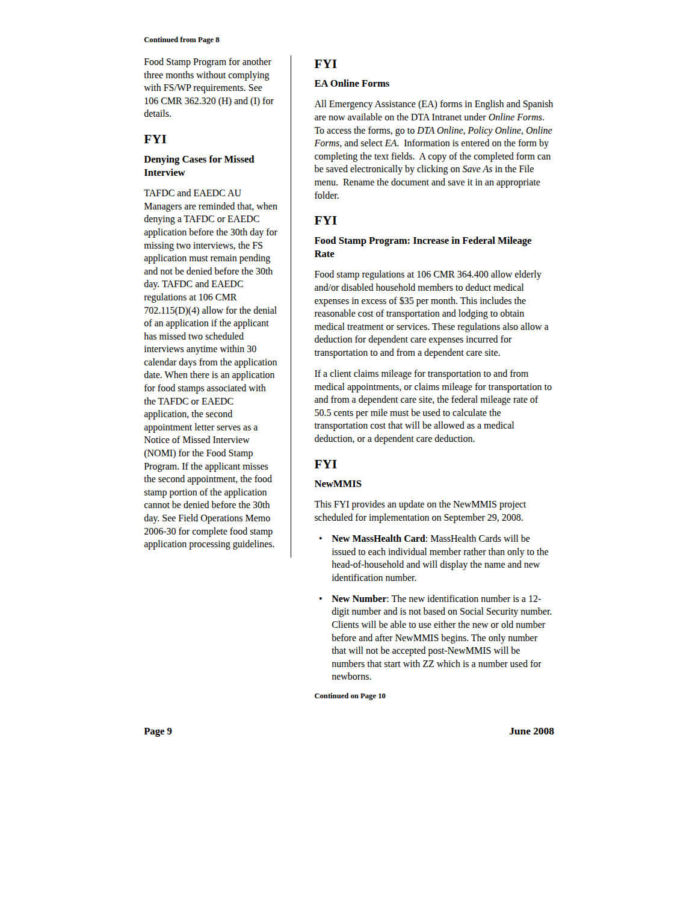Continued from Page 8
Food Stamp Program for another three months without complying with FS/WP requirements. See 106 CMR 362.320 (H) and (I) for details.
FYI
Denying Cases for Missed Interview
TAFDC and EAEDC AU Managers are reminded that, when denying a TAFDC or EAEDC application before the 30th day for missing two interviews, the FS application must remain pending and not be denied before the 30th day. TAFDC and EAEDC regulations at 106 CMR 702.115(D)(4) allow for the denial of an application if the applicant has missed two scheduled interviews anytime within 30 calendar days from the application date. When there is an application for food stamps associated with the TAFDC or EAEDC application, the second appointment letter serves as a Notice of Missed Interview (NOMI) for the Food Stamp Program. If the applicant misses the second appointment, the food stamp portion of the application cannot be denied before the 30th day. See Field Operations Memo 2006-30 for complete food stamp application processing guidelines.
FYI
EA Online Forms
All Emergency Assistance (EA) forms in English and Spanish are now available on the DTA Intranet under Online Forms. To access the forms, go to DTA Online, Policy Online, Online Forms, and select EA. Information is entered on the form by completing the text fields. A copy of the completed form can be saved electronically by clicking on Save As in the File menu. Rename the document and save it in an appropriate folder.
FYI
Food Stamp Program: Increase in Federal Mileage Rate
Food stamp regulations at 106 CMR 364.400 allow elderly and/or disabled household members to deduct medical expenses in excess of $35 per month. This includes the reasonable cost of transportation and lodging to obtain medical treatment or services. These regulations also allow a deduction for dependent care expenses incurred for transportation to and from a dependent care site.
If a client claims mileage for transportation to and from medical appointments, or claims mileage for transportation to and from a dependent care site, the federal mileage rate of 50.5 cents per mile must be used to calculate the transportation cost that will be allowed as a medical deduction, or a dependent care deduction.
FYI
NewMMIS
This FYI provides an update on the NewMMIS project scheduled for implementation on September 29, 2008.
New MassHealth Card: MassHealth Cards will be issued to each individual member rather than only to the head-of-household and will display the name and new identification number.
New Number: The new identification number is a 12-digit number and is not based on Social Security number. Clients will be able to use either the new or old number before and after NewMMIS begins. The only number that will not be accepted post-NewMMIS will be numbers that start with ZZ which is a number used for newborns.
Continued on Page 10
Page 9
June 2008